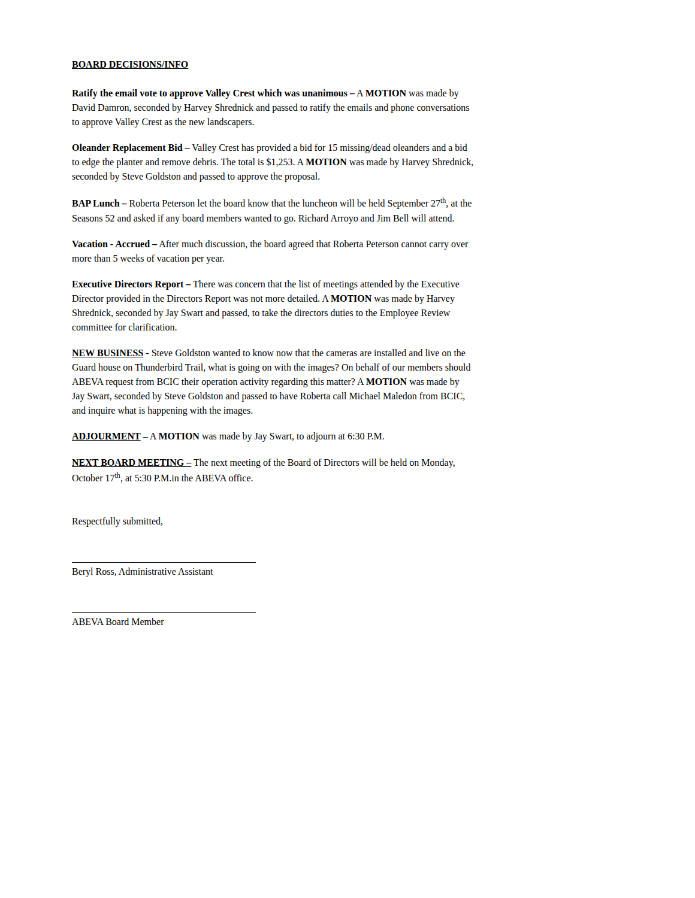BOARD DECISIONS/INFO
Ratify the email vote to approve Valley Crest which was unanimous – A MOTION was made by David Damron, seconded by Harvey Shrednick and passed to ratify the emails and phone conversations to approve Valley Crest as the new landscapers.
Oleander Replacement Bid – Valley Crest has provided a bid for 15 missing/dead oleanders and a bid to edge the planter and remove debris. The total is $1,253. A MOTION was made by Harvey Shrednick, seconded by Steve Goldston and passed to approve the proposal.
BAP Lunch – Roberta Peterson let the board know that the luncheon will be held September 27th, at the Seasons 52 and asked if any board members wanted to go. Richard Arroyo and Jim Bell will attend.
Vacation - Accrued – After much discussion, the board agreed that Roberta Peterson cannot carry over more than 5 weeks of vacation per year.
Executive Directors Report – There was concern that the list of meetings attended by the Executive Director provided in the Directors Report was not more detailed. A MOTION was made by Harvey Shrednick, seconded by Jay Swart and passed, to take the directors duties to the Employee Review committee for clarification.
NEW BUSINESS - Steve Goldston wanted to know now that the cameras are installed and live on the Guard house on Thunderbird Trail, what is going on with the images? On behalf of our members should ABEVA request from BCIC their operation activity regarding this matter? A MOTION was made by Jay Swart, seconded by Steve Goldston and passed to have Roberta call Michael Maledon from BCIC, and inquire what is happening with the images.
ADJOURMENT – A MOTION was made by Jay Swart, to adjourn at 6:30 P.M.
NEXT BOARD MEETING – The next meeting of the Board of Directors will be held on Monday, October 17th, at 5:30 P.M.in the ABEVA office.
Respectfully submitted,
Beryl Ross, Administrative Assistant
ABEVA Board Member